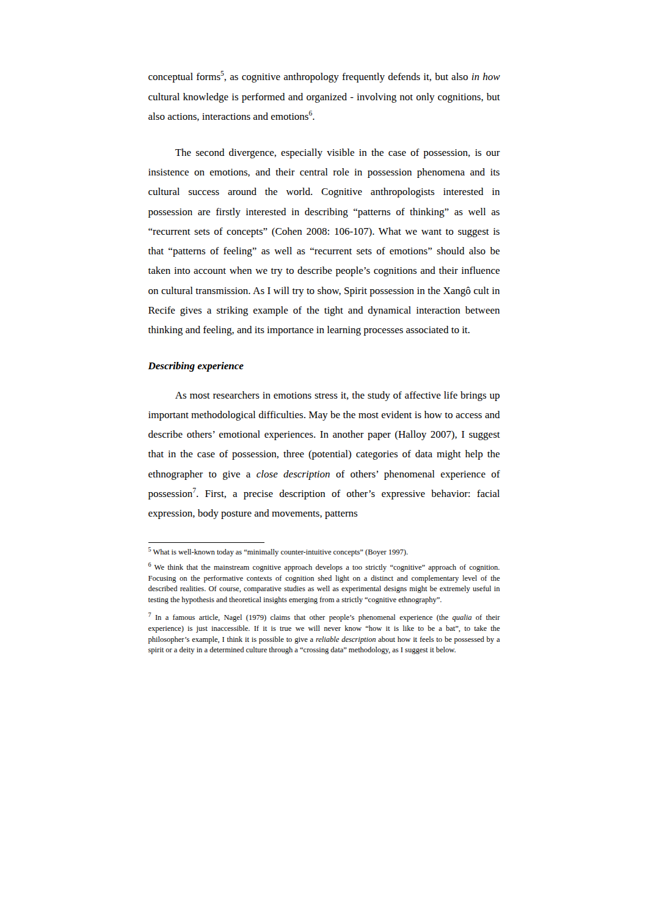conceptual forms5, as cognitive anthropology frequently defends it, but also in how cultural knowledge is performed and organized - involving not only cognitions, but also actions, interactions and emotions6.
The second divergence, especially visible in the case of possession, is our insistence on emotions, and their central role in possession phenomena and its cultural success around the world. Cognitive anthropologists interested in possession are firstly interested in describing “patterns of thinking” as well as “recurrent sets of concepts” (Cohen 2008: 106-107). What we want to suggest is that “patterns of feeling” as well as “recurrent sets of emotions” should also be taken into account when we try to describe people’s cognitions and their influence on cultural transmission. As I will try to show, Spirit possession in the Xangô cult in Recife gives a striking example of the tight and dynamical interaction between thinking and feeling, and its importance in learning processes associated to it.
Describing experience
As most researchers in emotions stress it, the study of affective life brings up important methodological difficulties. May be the most evident is how to access and describe others’ emotional experiences. In another paper (Halloy 2007), I suggest that in the case of possession, three (potential) categories of data might help the ethnographer to give a close description of others’ phenomenal experience of possession7. First, a precise description of other’s expressive behavior: facial expression, body posture and movements, patterns
5 What is well-known today as “minimally counter-intuitive concepts” (Boyer 1997).
6 We think that the mainstream cognitive approach develops a too strictly “cognitive” approach of cognition. Focusing on the performative contexts of cognition shed light on a distinct and complementary level of the described realities. Of course, comparative studies as well as experimental designs might be extremely useful in testing the hypothesis and theoretical insights emerging from a strictly “cognitive ethnography”.
7 In a famous article, Nagel (1979) claims that other people’s phenomenal experience (the qualia of their experience) is just inaccessible. If it is true we will never know “how it is like to be a bat”, to take the philosopher’s example, I think it is possible to give a reliable description about how it feels to be possessed by a spirit or a deity in a determined culture through a “crossing data” methodology, as I suggest it below.